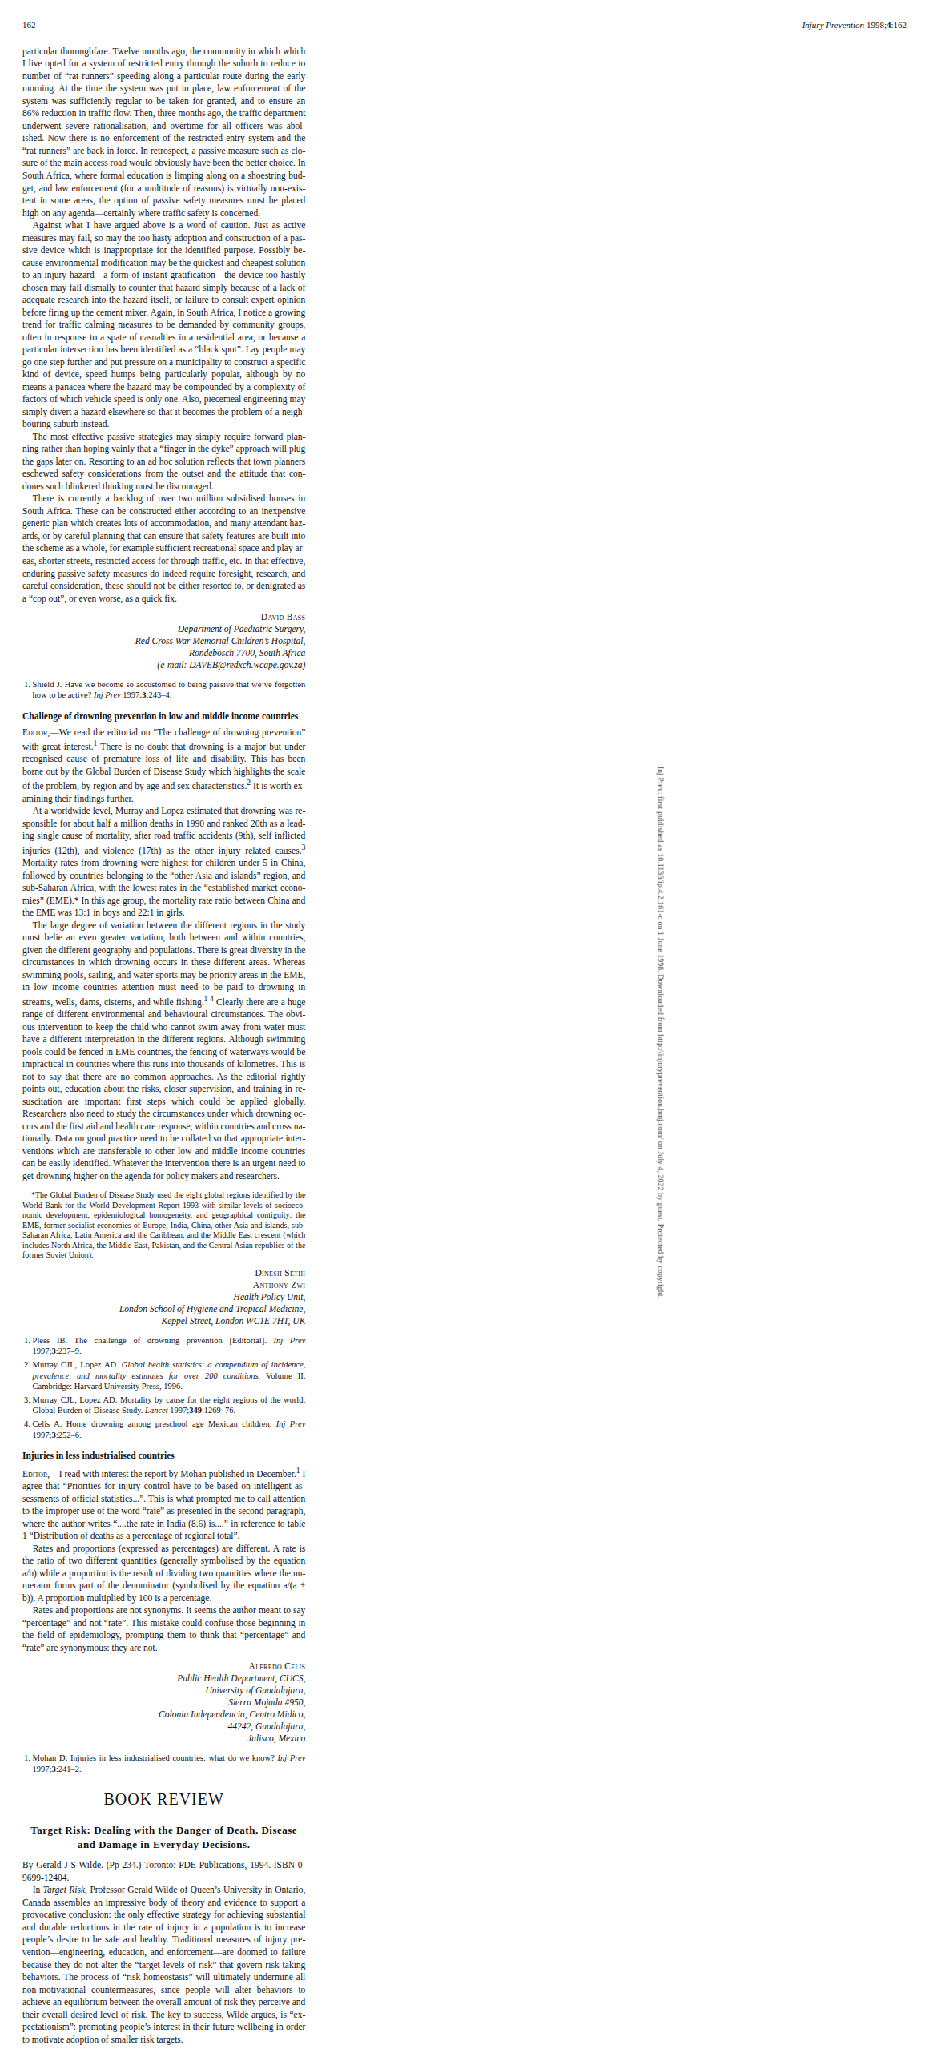162
Injury Prevention 1998;4:162
particular thoroughfare. Twelve months ago, the community in which which I live opted for a system of restricted entry through the suburb to reduce to number of “rat runners” speeding along a particular route during the early morning. At the time the system was put in place, law enforcement of the system was sufficiently regular to be taken for granted, and to ensure an 86% reduction in traffic flow. Then, three months ago, the traffic department underwent severe rationalisation, and overtime for all officers was abolished. Now there is no enforcement of the restricted entry system and the “rat runners” are back in force. In retrospect, a passive measure such as closure of the main access road would obviously have been the better choice. In South Africa, where formal education is limping along on a shoestring budget, and law enforcement (for a multitude of reasons) is virtually non-existent in some areas, the option of passive safety measures must be placed high on any agenda—certainly where traffic safety is concerned.
Against what I have argued above is a word of caution. Just as active measures may fail, so may the too hasty adoption and construction of a passive device which is inappropriate for the identified purpose. Possibly because environmental modification may be the quickest and cheapest solution to an injury hazard—a form of instant gratification—the device too hastily chosen may fail dismally to counter that hazard simply because of a lack of adequate research into the hazard itself, or failure to consult expert opinion before firing up the cement mixer. Again, in South Africa, I notice a growing trend for traffic calming measures to be demanded by community groups, often in response to a spate of casualties in a residential area, or because a particular intersection has been identified as a “black spot”. Lay people may go one step further and put pressure on a municipality to construct a specific kind of device, speed humps being particularly popular, although by no means a panacea where the hazard may be compounded by a complexity of factors of which vehicle speed is only one. Also, piecemeal engineering may simply divert a hazard elsewhere so that it becomes the problem of a neighbouring suburb instead.
The most effective passive strategies may simply require forward planning rather than hoping vainly that a “finger in the dyke” approach will plug the gaps later on. Resorting to an ad hoc solution reflects that town planners eschewed safety considerations from the outset and the attitude that condones such blinkered thinking must be discouraged.
There is currently a backlog of over two million subsidised houses in South Africa. These can be constructed either according to an inexpensive generic plan which creates lots of accommodation, and many attendant hazards, or by careful planning that can ensure that safety features are built into the scheme as a whole, for example sufficient recreational space and play areas, shorter streets, restricted access for through traffic, etc. In that effective, enduring passive safety measures do indeed require foresight, research, and careful consideration, these should not be either resorted to, or denigrated as a “cop out”, or even worse, as a quick fix.
David Bass
Department of Paediatric Surgery,
Red Cross War Memorial Children’s Hospital,
Rondebosch 7700, South Africa
(e-mail: DAVEB@redxch.wcape.gov.za)
Shield J. Have we become so accustomed to being passive that we’ve forgotten how to be active? Inj Prev 1997;3:243–4.
Challenge of drowning prevention in low and middle income countries
Editor,—We read the editorial on “The challenge of drowning prevention” with great interest.1 There is no doubt that drowning is a major but under recognised cause of premature loss of life and disability. This has been borne out by the Global Burden of Disease Study which highlights the scale of the problem, by region and by age and sex characteristics.2 It is worth examining their findings further.
At a worldwide level, Murray and Lopez estimated that drowning was responsible for about half a million deaths in 1990 and ranked 20th as a leading single cause of mortality, after road traffic accidents (9th), self inflicted injuries (12th), and violence (17th) as the other injury related causes.3 Mortality rates from drowning were highest for children under 5 in China, followed by countries belonging to the “other Asia and islands” region, and sub-Saharan Africa, with the lowest rates in the “established market economies” (EME).* In this age group, the mortality rate ratio between China and the EME was 13:1 in boys and 22:1 in girls.
The large degree of variation between the different regions in the study must belie an even greater variation, both between and within countries, given the different geography and populations. There is great diversity in the circumstances in which drowning occurs in these different areas. Whereas swimming pools, sailing, and water sports may be priority areas in the EME, in low income countries attention must need to be paid to drowning in streams, wells, dams, cisterns, and while fishing.1 4 Clearly there are a huge range of different environmental and behavioural circumstances. The obvious intervention to keep the child who cannot swim away from water must have a different interpretation in the different regions. Although swimming pools could be fenced in EME countries, the fencing of waterways would be impractical in countries where this runs into thousands of kilometres. This is not to say that there are no common approaches. As the editorial rightly points out, education about the risks, closer supervision, and training in resuscitation are important first steps which could be applied globally. Researchers also need to study the circumstances under which drowning occurs and the first aid and health care response, within countries and cross nationally. Data on good practice need to be collated so that appropriate interventions which are transferable to other low and middle income countries can be easily identified. Whatever the intervention there is an urgent need to get drowning higher on the agenda for policy makers and researchers.
*The Global Burden of Disease Study used the eight global regions identified by the World Bank for the World Development Report 1993 with similar levels of socioeconomic development, epidemiological homogeneity, and geographical contiguity: the EME, former socialist economies of Europe, India, China, other Asia and islands, sub-Saharan Africa, Latin America and the Caribbean, and the Middle East crescent (which includes North Africa, the Middle East, Pakistan, and the Central Asian republics of the former Soviet Union).
Dinesh Sethi
Anthony Zwi
Health Policy Unit,
London School of Hygiene and Tropical Medicine,
Keppel Street, London WC1E 7HT, UK
Pless IB. The challenge of drowning prevention [Editorial]. Inj Prev 1997;3:237–9.
Murray CJL, Lopez AD. Global health statistics: a compendium of incidence, prevalence, and mortality estimates for over 200 conditions. Volume II. Cambridge: Harvard University Press, 1996.
Murray CJL, Lopez AD. Mortality by cause for the eight regions of the world: Global Burden of Disease Study. Lancet 1997;349:1269–76.
Celis A. Home drowning among preschool age Mexican children. Inj Prev 1997;3:252–6.
Injuries in less industrialised countries
Editor,—I read with interest the report by Mohan published in December.1 I agree that “Priorities for injury control have to be based on intelligent assessments of official statistics...”. This is what prompted me to call attention to the improper use of the word “rate” as presented in the second paragraph, where the author writes “....the rate in India (8.6) is....” in reference to table 1 “Distribution of deaths as a percentage of regional total”.
Rates and proportions (expressed as percentages) are different. A rate is the ratio of two different quantities (generally symbolised by the equation a/b) while a proportion is the result of dividing two quantities where the numerator forms part of the denominator (symbolised by the equation a/(a + b)). A proportion multiplied by 100 is a percentage.
Rates and proportions are not synonyms. It seems the author meant to say “percentage” and not “rate”. This mistake could confuse those beginning in the field of epidemiology, prompting them to think that “percentage” and “rate” are synonymous: they are not.
Alfredo Celis
Public Health Department, CUCS,
University of Guadalajara,
Sierra Mojada #950,
Colonia Independencia, Centro Midico,
44242, Guadalajara,
Jalisco, Mexico
Mohan D. Injuries in less industrialised countries: what do we know? Inj Prev 1997;3:241–2.
BOOK REVIEW
Target Risk: Dealing with the Danger of Death, Disease and Damage in Everyday Decisions.
By Gerald J S Wilde. (Pp 234.) Toronto: PDE Publications, 1994. ISBN 0-9699-12404.
In Target Risk, Professor Gerald Wilde of Queen’s University in Ontario, Canada assembles an impressive body of theory and evidence to support a provocative conclusion: the only effective strategy for achieving substantial and durable reductions in the rate of injury in a population is to increase people’s desire to be safe and healthy. Traditional measures of injury prevention—engineering, education, and enforcement—are doomed to failure because they do not alter the “target levels of risk” that govern risk taking behaviors. The process of “risk homeostasis” will ultimately undermine all non-motivational countermeasures, since people will alter behaviors to achieve an equilibrium between the overall amount of risk they perceive and their overall desired level of risk. The key to success, Wilde argues, is “expectationism”: promoting people’s interest in their future wellbeing in order to motivate adoption of smaller risk targets.
Inj Prev: first published as 10.1136/ip.4.2.161-c on 1 June 1998. Downloaded from http://injuryprevention.bmj.com/ on July 4, 2022 by guest. Protected by copyright.